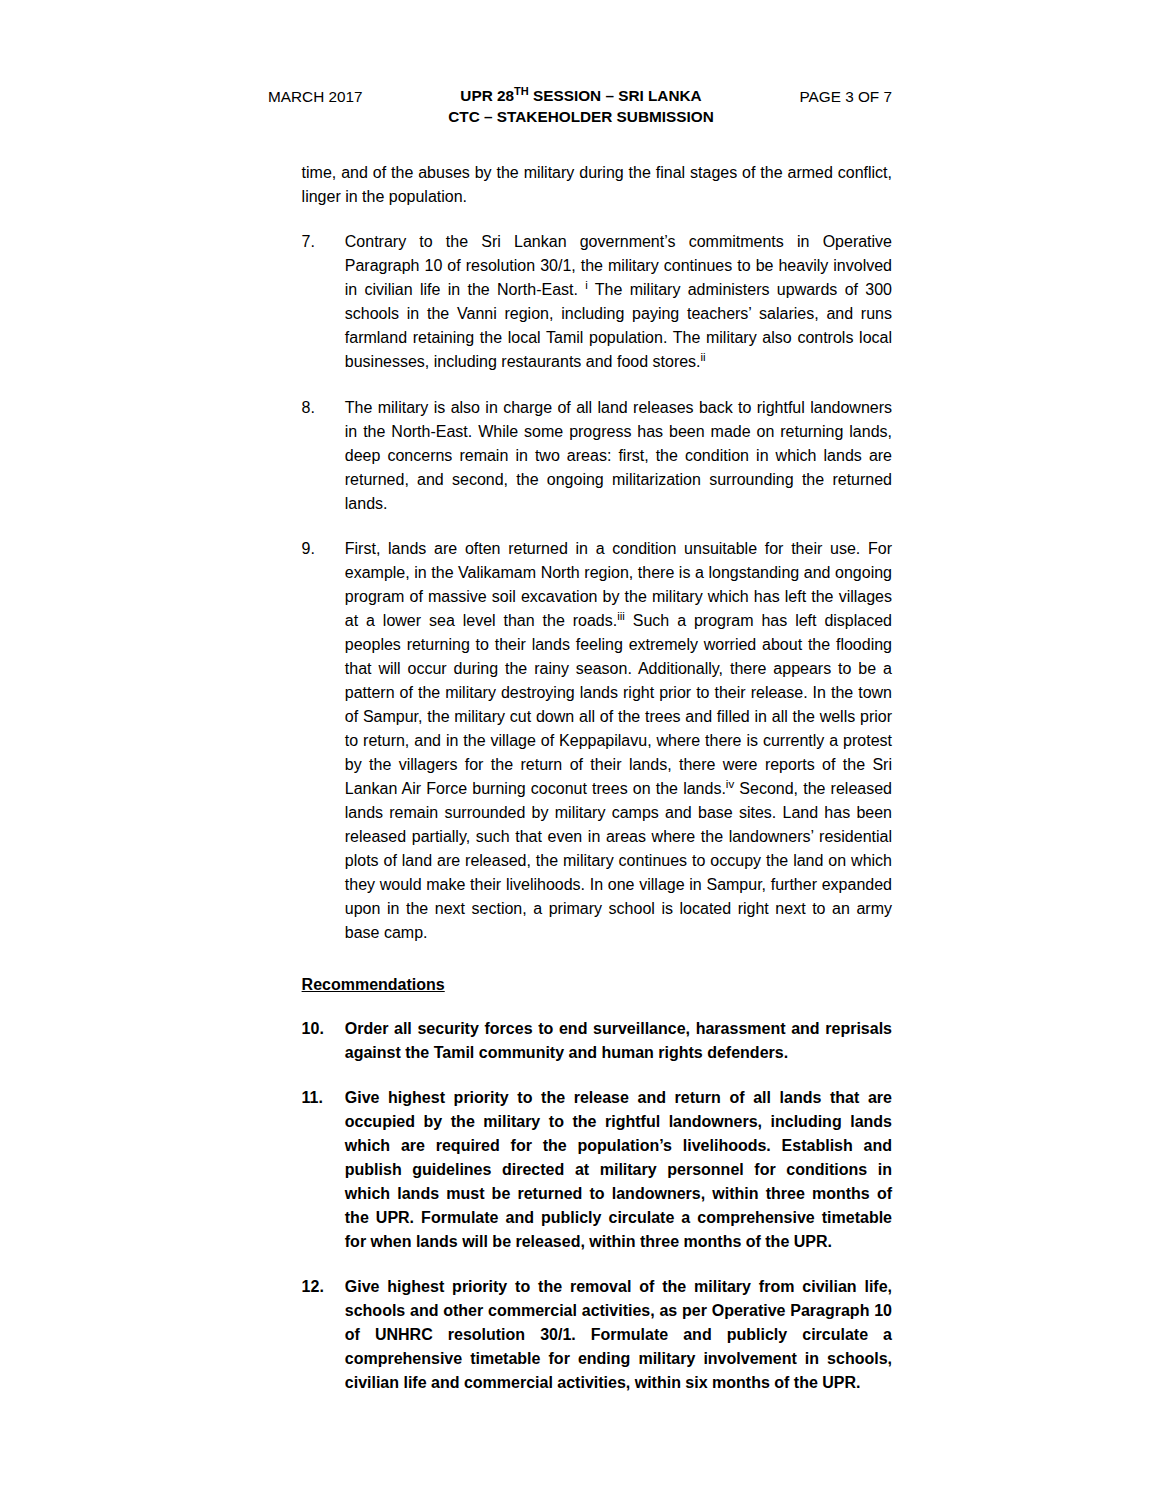MARCH 2017
UPR 28TH SESSION – SRI LANKA CTC – STAKEHOLDER SUBMISSION
PAGE 3 OF 7
time, and of the abuses by the military during the final stages of the armed conflict, linger in the population.
7. Contrary to the Sri Lankan government’s commitments in Operative Paragraph 10 of resolution 30/1, the military continues to be heavily involved in civilian life in the North-East. i The military administers upwards of 300 schools in the Vanni region, including paying teachers’ salaries, and runs farmland retaining the local Tamil population. The military also controls local businesses, including restaurants and food stores.ii
8. The military is also in charge of all land releases back to rightful landowners in the North-East. While some progress has been made on returning lands, deep concerns remain in two areas: first, the condition in which lands are returned, and second, the ongoing militarization surrounding the returned lands.
9. First, lands are often returned in a condition unsuitable for their use. For example, in the Valikamam North region, there is a longstanding and ongoing program of massive soil excavation by the military which has left the villages at a lower sea level than the roads.iii Such a program has left displaced peoples returning to their lands feeling extremely worried about the flooding that will occur during the rainy season. Additionally, there appears to be a pattern of the military destroying lands right prior to their release. In the town of Sampur, the military cut down all of the trees and filled in all the wells prior to return, and in the village of Keppapilavu, where there is currently a protest by the villagers for the return of their lands, there were reports of the Sri Lankan Air Force burning coconut trees on the lands.iv Second, the released lands remain surrounded by military camps and base sites. Land has been released partially, such that even in areas where the landowners’ residential plots of land are released, the military continues to occupy the land on which they would make their livelihoods. In one village in Sampur, further expanded upon in the next section, a primary school is located right next to an army base camp.
Recommendations
10. Order all security forces to end surveillance, harassment and reprisals against the Tamil community and human rights defenders.
11. Give highest priority to the release and return of all lands that are occupied by the military to the rightful landowners, including lands which are required for the population’s livelihoods. Establish and publish guidelines directed at military personnel for conditions in which lands must be returned to landowners, within three months of the UPR. Formulate and publicly circulate a comprehensive timetable for when lands will be released, within three months of the UPR.
12. Give highest priority to the removal of the military from civilian life, schools and other commercial activities, as per Operative Paragraph 10 of UNHRC resolution 30/1. Formulate and publicly circulate a comprehensive timetable for ending military involvement in schools, civilian life and commercial activities, within six months of the UPR.